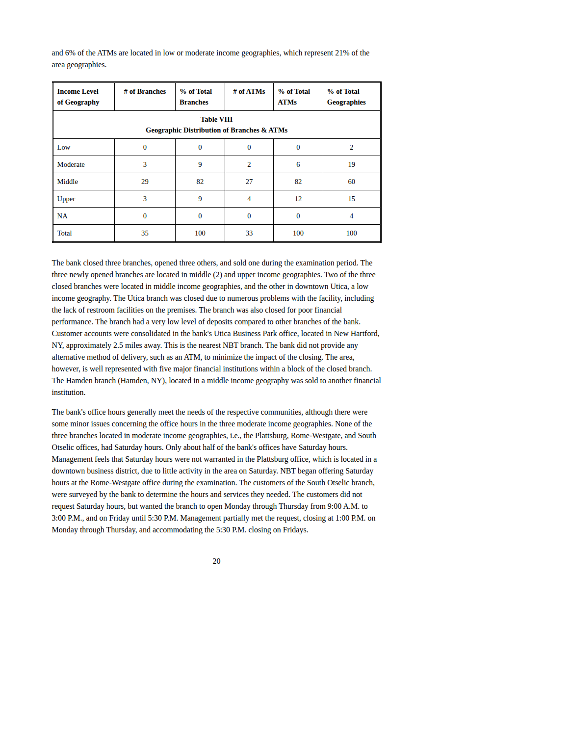and 6% of the ATMs are located in low or moderate income geographies, which represent 21% of the area geographies.
| Table VIII Geographic Distribution of Branches & ATMs |
| Income Level of Geography | # of Branches | % of Total Branches | # of ATMs | % of Total ATMs | % of Total Geographies |
| Low | 0 | 0 | 0 | 0 | 2 |
| Moderate | 3 | 9 | 2 | 6 | 19 |
| Middle | 29 | 82 | 27 | 82 | 60 |
| Upper | 3 | 9 | 4 | 12 | 15 |
| NA | 0 | 0 | 0 | 0 | 4 |
| Total | 35 | 100 | 33 | 100 | 100 |
The bank closed three branches, opened three others, and sold one during the examination period. The three newly opened branches are located in middle (2) and upper income geographies. Two of the three closed branches were located in middle income geographies, and the other in downtown Utica, a low income geography. The Utica branch was closed due to numerous problems with the facility, including the lack of restroom facilities on the premises. The branch was also closed for poor financial performance. The branch had a very low level of deposits compared to other branches of the bank. Customer accounts were consolidated in the bank's Utica Business Park office, located in New Hartford, NY, approximately 2.5 miles away. This is the nearest NBT branch. The bank did not provide any alternative method of delivery, such as an ATM, to minimize the impact of the closing. The area, however, is well represented with five major financial institutions within a block of the closed branch. The Hamden branch (Hamden, NY), located in a middle income geography was sold to another financial institution.
The bank's office hours generally meet the needs of the respective communities, although there were some minor issues concerning the office hours in the three moderate income geographies. None of the three branches located in moderate income geographies, i.e., the Plattsburg, Rome-Westgate, and South Otselic offices, had Saturday hours. Only about half of the bank's offices have Saturday hours. Management feels that Saturday hours were not warranted in the Plattsburg office, which is located in a downtown business district, due to little activity in the area on Saturday. NBT began offering Saturday hours at the Rome-Westgate office during the examination. The customers of the South Otselic branch, were surveyed by the bank to determine the hours and services they needed. The customers did not request Saturday hours, but wanted the branch to open Monday through Thursday from 9:00 A.M. to 3:00 P.M., and on Friday until 5:30 P.M. Management partially met the request, closing at 1:00 P.M. on Monday through Thursday, and accommodating the 5:30 P.M. closing on Fridays.
20